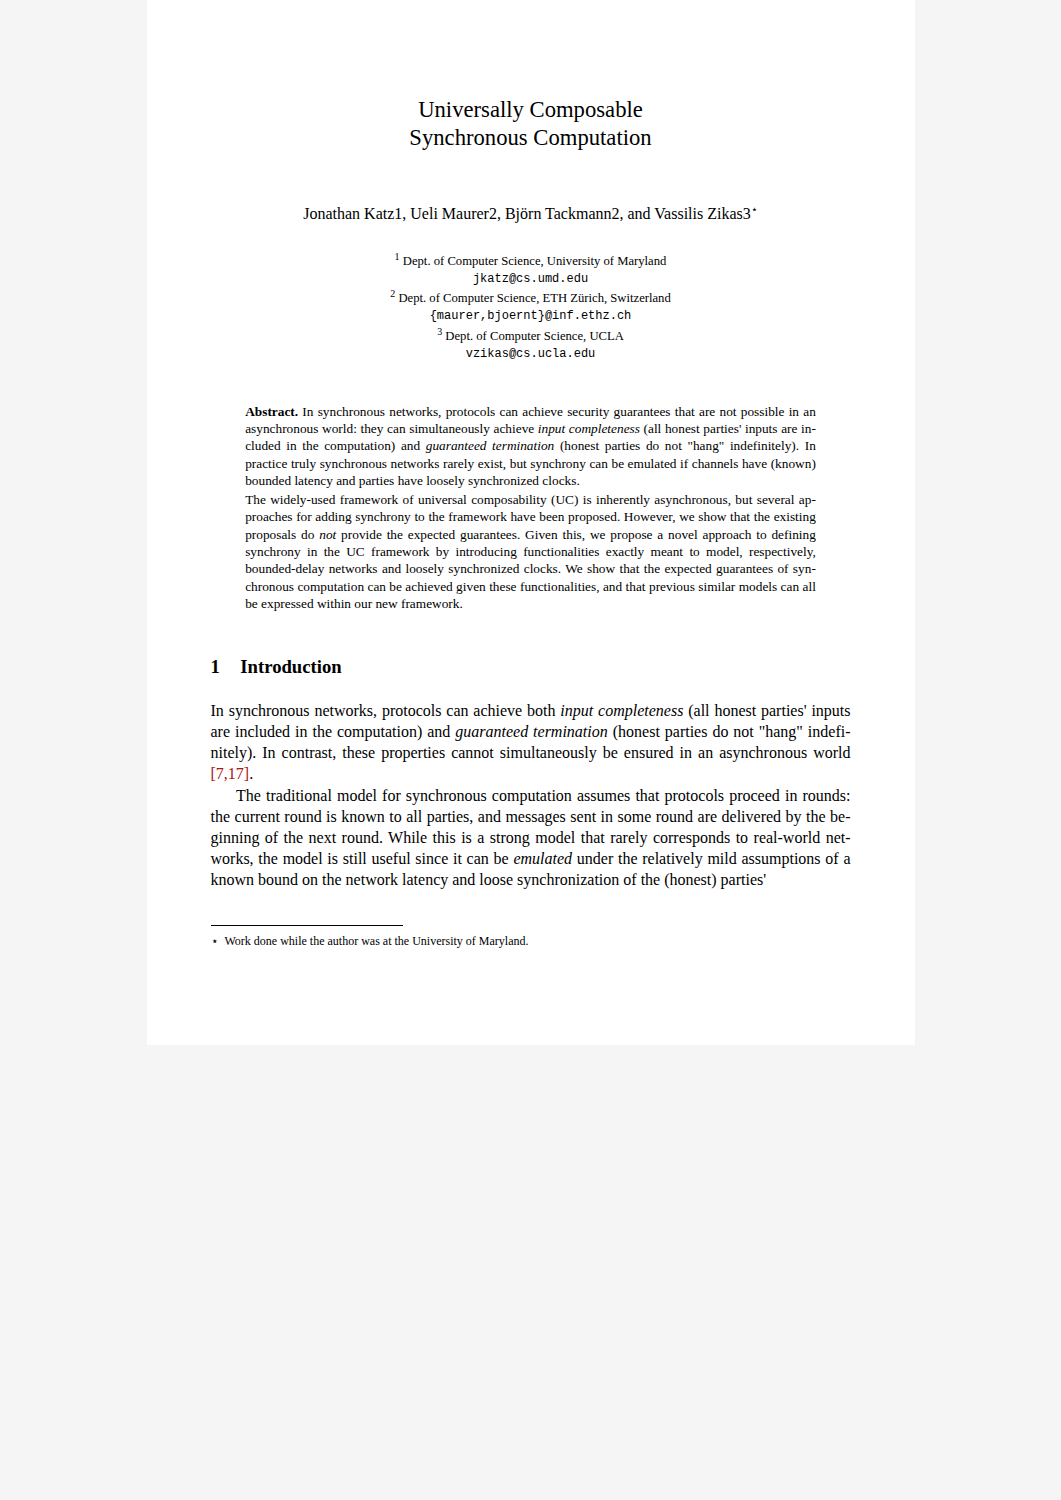Universally Composable
Synchronous Computation
Jonathan Katz1, Ueli Maurer2, Björn Tackmann2, and Vassilis Zikas3⋆
1 Dept. of Computer Science, University of Maryland
jkatz@cs.umd.edu
2 Dept. of Computer Science, ETH Zürich, Switzerland
{maurer,bjoernt}@inf.ethz.ch
3 Dept. of Computer Science, UCLA
vzikas@cs.ucla.edu
Abstract. In synchronous networks, protocols can achieve security guarantees that are not possible in an asynchronous world: they can simultaneously achieve input completeness (all honest parties' inputs are included in the computation) and guaranteed termination (honest parties do not "hang" indefinitely). In practice truly synchronous networks rarely exist, but synchrony can be emulated if channels have (known) bounded latency and parties have loosely synchronized clocks.
The widely-used framework of universal composability (UC) is inherently asynchronous, but several approaches for adding synchrony to the framework have been proposed. However, we show that the existing proposals do not provide the expected guarantees. Given this, we propose a novel approach to defining synchrony in the UC framework by introducing functionalities exactly meant to model, respectively, bounded-delay networks and loosely synchronized clocks. We show that the expected guarantees of synchronous computation can be achieved given these functionalities, and that previous similar models can all be expressed within our new framework.
1 Introduction
In synchronous networks, protocols can achieve both input completeness (all honest parties' inputs are included in the computation) and guaranteed termination (honest parties do not "hang" indefinitely). In contrast, these properties cannot simultaneously be ensured in an asynchronous world [7,17].
The traditional model for synchronous computation assumes that protocols proceed in rounds: the current round is known to all parties, and messages sent in some round are delivered by the beginning of the next round. While this is a strong model that rarely corresponds to real-world networks, the model is still useful since it can be emulated under the relatively mild assumptions of a known bound on the network latency and loose synchronization of the (honest) parties'
⋆Work done while the author was at the University of Maryland.